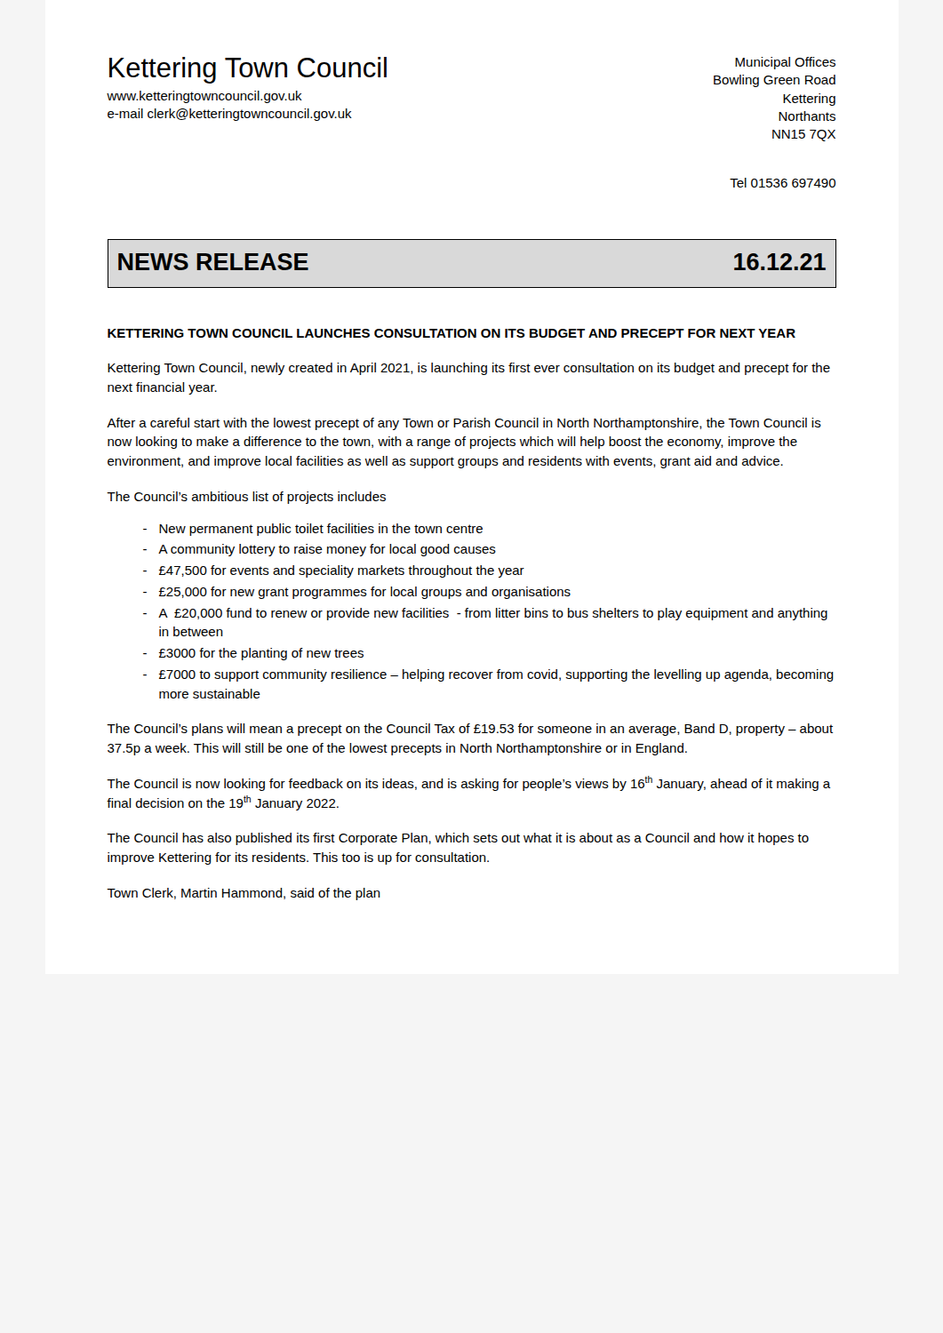Kettering Town Council
www.ketteringtowncouncil.gov.uk
e-mail clerk@ketteringtowncouncil.gov.uk
Municipal Offices
Bowling Green Road
Kettering
Northants
NN15 7QX
Tel 01536 697490
NEWS RELEASE 16.12.21
Kettering Town Council launches consultation on its budget and precept for next year
Kettering Town Council, newly created in April 2021, is launching its first ever consultation on its budget and precept for the next financial year.
After a careful start with the lowest precept of any Town or Parish Council in North Northamptonshire, the Town Council is now looking to make a difference to the town, with a range of projects which will help boost the economy, improve the environment, and improve local facilities as well as support groups and residents with events, grant aid and advice.
The Council’s ambitious list of projects includes
New permanent public toilet facilities in the town centre
A community lottery to raise money for local good causes
£47,500 for events and speciality markets throughout the year
£25,000 for new grant programmes for local groups and organisations
A £20,000 fund to renew or provide new facilities - from litter bins to bus shelters to play equipment and anything in between
£3000 for the planting of new trees
£7000 to support community resilience – helping recover from covid, supporting the levelling up agenda, becoming more sustainable
The Council’s plans will mean a precept on the Council Tax of £19.53 for someone in an average, Band D, property – about 37.5p a week. This will still be one of the lowest precepts in North Northamptonshire or in England.
The Council is now looking for feedback on its ideas, and is asking for people’s views by 16th January, ahead of it making a final decision on the 19th January 2022.
The Council has also published its first Corporate Plan, which sets out what it is about as a Council and how it hopes to improve Kettering for its residents. This too is up for consultation.
Town Clerk, Martin Hammond, said of the plan